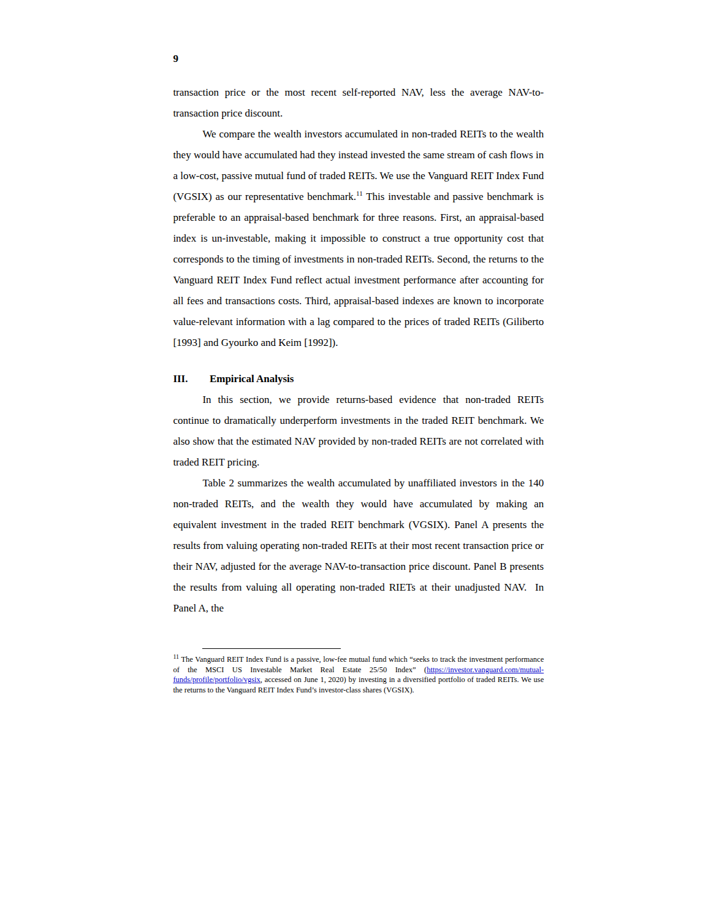9
transaction price or the most recent self-reported NAV, less the average NAV-to-transaction price discount.
We compare the wealth investors accumulated in non-traded REITs to the wealth they would have accumulated had they instead invested the same stream of cash flows in a low-cost, passive mutual fund of traded REITs. We use the Vanguard REIT Index Fund (VGSIX) as our representative benchmark.11 This investable and passive benchmark is preferable to an appraisal-based benchmark for three reasons. First, an appraisal-based index is un-investable, making it impossible to construct a true opportunity cost that corresponds to the timing of investments in non-traded REITs. Second, the returns to the Vanguard REIT Index Fund reflect actual investment performance after accounting for all fees and transactions costs. Third, appraisal-based indexes are known to incorporate value-relevant information with a lag compared to the prices of traded REITs (Giliberto [1993] and Gyourko and Keim [1992]).
III. Empirical Analysis
In this section, we provide returns-based evidence that non-traded REITs continue to dramatically underperform investments in the traded REIT benchmark. We also show that the estimated NAV provided by non-traded REITs are not correlated with traded REIT pricing.
Table 2 summarizes the wealth accumulated by unaffiliated investors in the 140 non-traded REITs, and the wealth they would have accumulated by making an equivalent investment in the traded REIT benchmark (VGSIX). Panel A presents the results from valuing operating non-traded REITs at their most recent transaction price or their NAV, adjusted for the average NAV-to-transaction price discount. Panel B presents the results from valuing all operating non-traded RIETs at their unadjusted NAV. In Panel A, the
11 The Vanguard REIT Index Fund is a passive, low-fee mutual fund which “seeks to track the investment performance of the MSCI US Investable Market Real Estate 25/50 Index” (https://investor.vanguard.com/mutual-funds/profile/portfolio/vgsix, accessed on June 1, 2020) by investing in a diversified portfolio of traded REITs. We use the returns to the Vanguard REIT Index Fund’s investor-class shares (VGSIX).